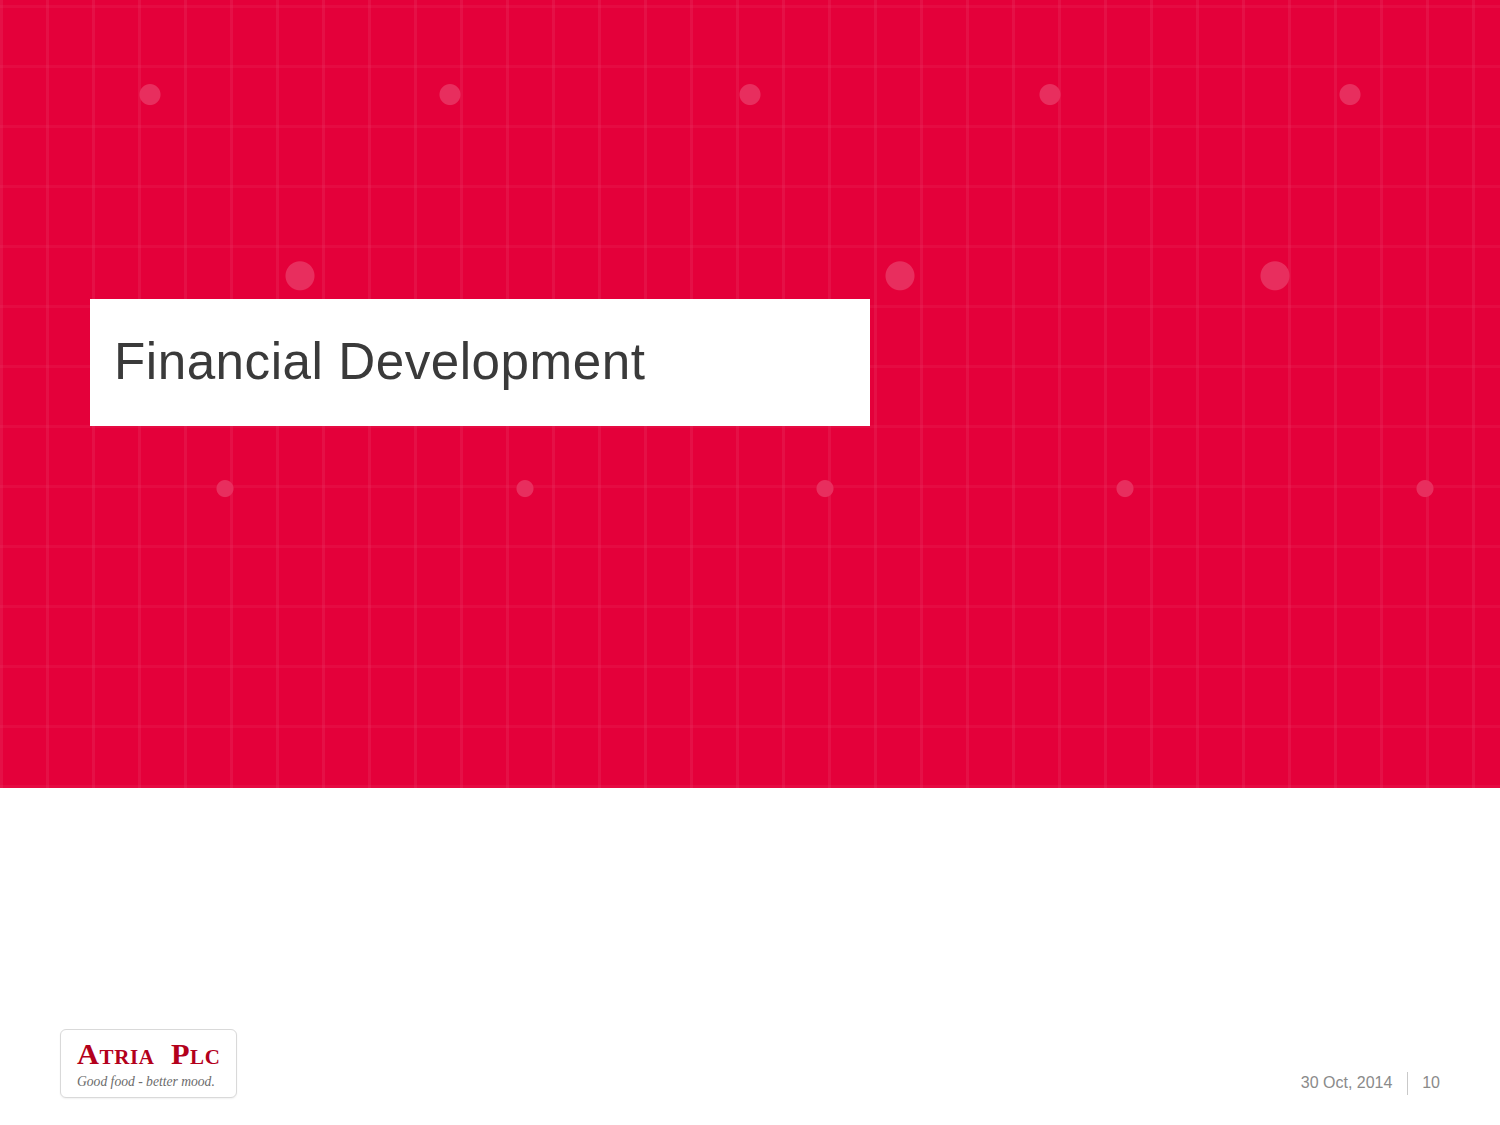Financial Development
Atria Plc
Good food - better mood.
30 Oct, 2014 10